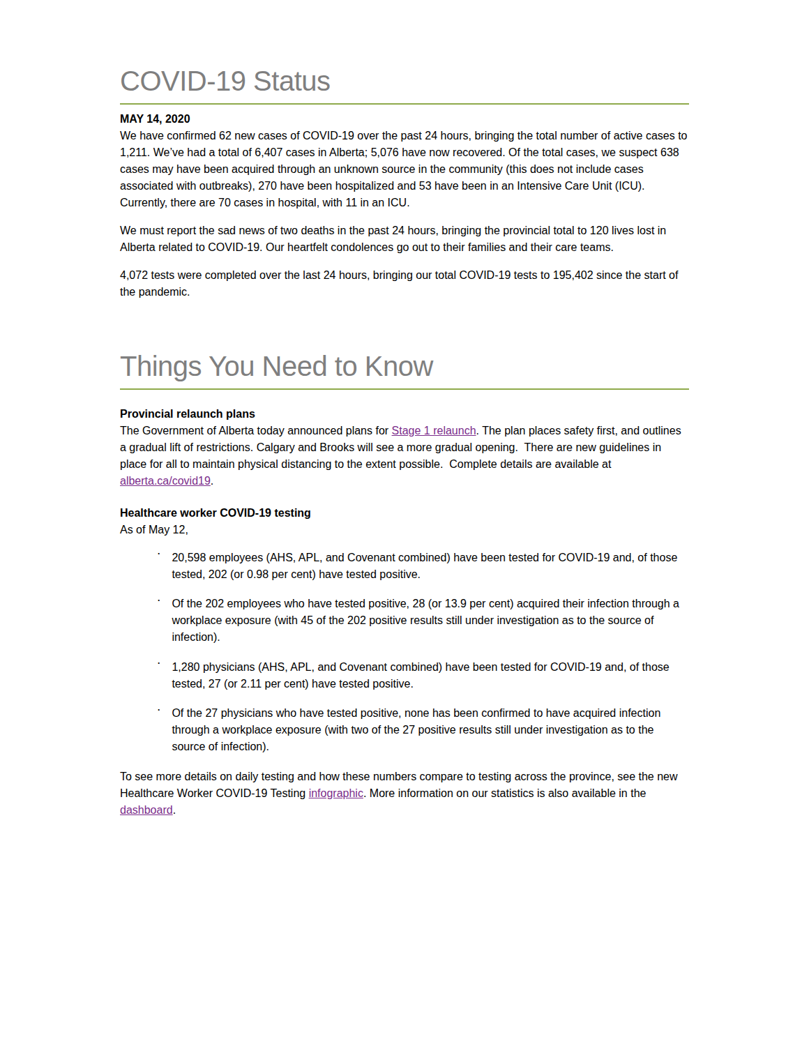COVID-19 Status
MAY 14, 2020
We have confirmed 62 new cases of COVID-19 over the past 24 hours, bringing the total number of active cases to 1,211. We’ve had a total of 6,407 cases in Alberta; 5,076 have now recovered. Of the total cases, we suspect 638 cases may have been acquired through an unknown source in the community (this does not include cases associated with outbreaks), 270 have been hospitalized and 53 have been in an Intensive Care Unit (ICU). Currently, there are 70 cases in hospital, with 11 in an ICU.
We must report the sad news of two deaths in the past 24 hours, bringing the provincial total to 120 lives lost in Alberta related to COVID-19. Our heartfelt condolences go out to their families and their care teams.
4,072 tests were completed over the last 24 hours, bringing our total COVID-19 tests to 195,402 since the start of the pandemic.
Things You Need to Know
Provincial relaunch plans
The Government of Alberta today announced plans for Stage 1 relaunch. The plan places safety first, and outlines a gradual lift of restrictions. Calgary and Brooks will see a more gradual opening. There are new guidelines in place for all to maintain physical distancing to the extent possible. Complete details are available at alberta.ca/covid19.
Healthcare worker COVID-19 testing
As of May 12,
20,598 employees (AHS, APL, and Covenant combined) have been tested for COVID-19 and, of those tested, 202 (or 0.98 per cent) have tested positive.
Of the 202 employees who have tested positive, 28 (or 13.9 per cent) acquired their infection through a workplace exposure (with 45 of the 202 positive results still under investigation as to the source of infection).
1,280 physicians (AHS, APL, and Covenant combined) have been tested for COVID-19 and, of those tested, 27 (or 2.11 per cent) have tested positive.
Of the 27 physicians who have tested positive, none has been confirmed to have acquired infection through a workplace exposure (with two of the 27 positive results still under investigation as to the source of infection).
To see more details on daily testing and how these numbers compare to testing across the province, see the new Healthcare Worker COVID-19 Testing infographic. More information on our statistics is also available in the dashboard.